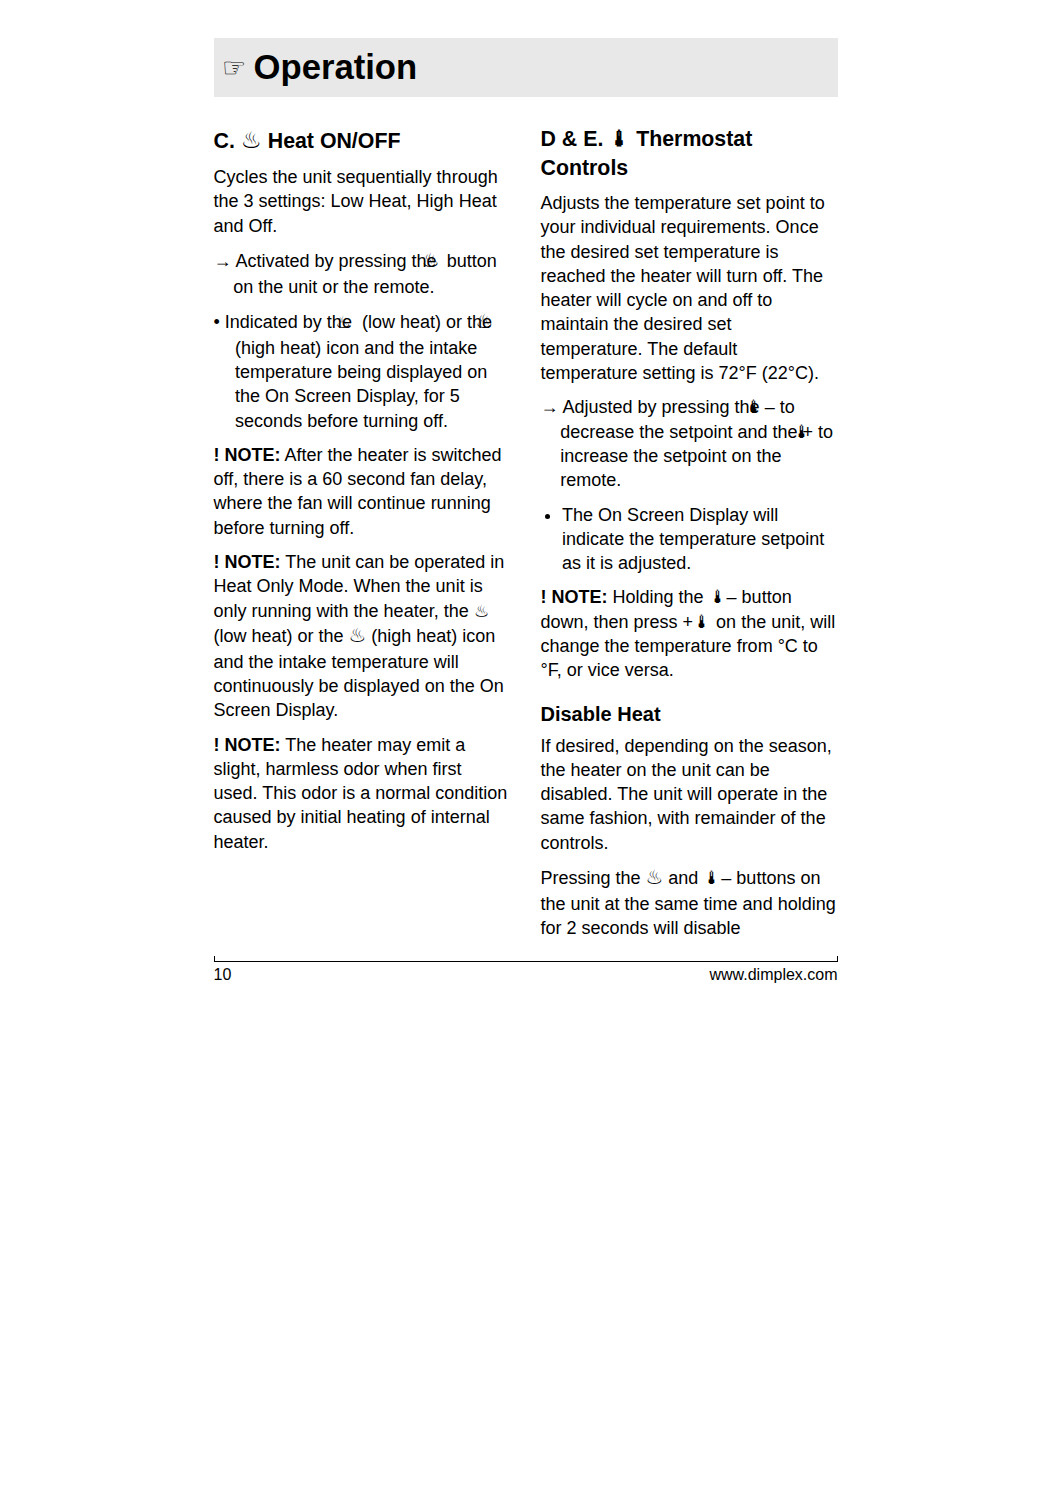☞
Operation
C. Heat ON/OFF
Cycles the unit sequentially through the 3 settings: Low Heat, High Heat and Off.
→ Activated by pressing the button on the unit or the remote.
• Indicated by the (low heat) or the (high heat) icon and the intake temperature being displayed on the On Screen Display, for 5 seconds before turning off.
! NOTE: After the heater is switched off, there is a 60 second fan delay, where the fan will continue running before turning off.
! NOTE: The unit can be operated in Heat Only Mode. When the unit is only running with the heater, the (low heat) or the (high heat) icon and the intake temperature will continuously be displayed on the On Screen Display.
! NOTE: The heater may emit a slight, harmless odor when first used. This odor is a normal condition caused by initial heating of internal heater.
D & E. Thermostat Controls
Adjusts the temperature set point to your individual requirements. Once the desired set temperature is reached the heater will turn off. The heater will cycle on and off to maintain the desired set temperature. The default temperature setting is 72°F (22°C).
→ Adjusted by pressing the – to decrease the setpoint and the + to increase the setpoint on the remote.
The On Screen Display will indicate the temperature setpoint as it is adjusted.
! NOTE: Holding the – button down, then press + on the unit, will change the temperature from °C to °F, or vice versa.
Disable Heat
If desired, depending on the season, the heater on the unit can be disabled. The unit will operate in the same fashion, with remainder of the controls.
Pressing the and – buttons on the unit at the same time and holding for 2 seconds will disable
10 www.dimplex.com